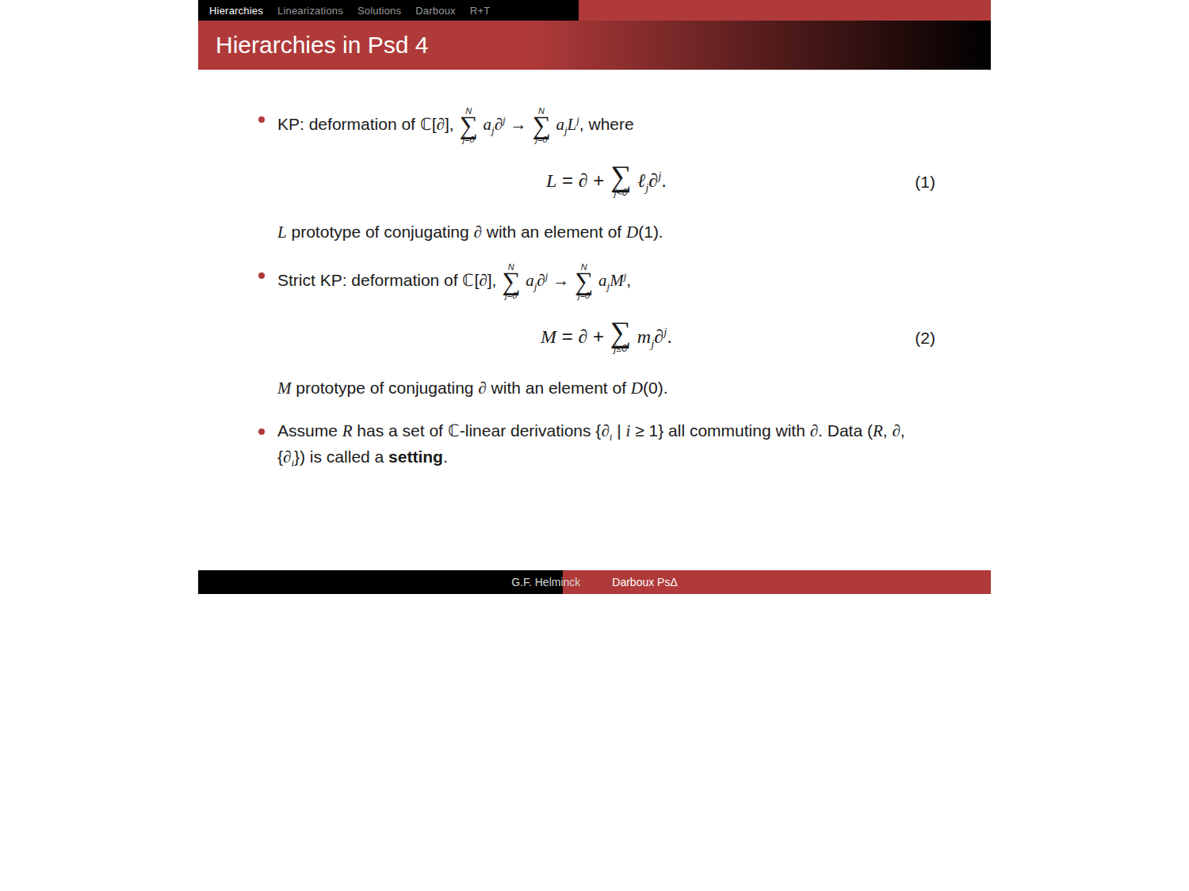Hierarchies Linearizations Solutions Darboux R+T
Hierarchies in Psd 4
KP: deformation of ℂ[∂], N∑j=0 aj∂j → N∑j=0 ajLj, where
L = ∂ + ∑j<0 ℓj∂j. (1)
L prototype of conjugating ∂ with an element of D(1).
Strict KP: deformation of ℂ[∂], N∑j=0 aj∂j → N∑j=0 ajMj,
M = ∂ + ∑j≤0 mj∂j. (2)
M prototype of conjugating ∂ with an element of D(0).
Assume R has a set of ℂ-linear derivations {∂i | i ≥ 1} all commuting with ∂. Data (R, ∂, {∂i}) is called a setting.
G.F. Helminck Darboux PsΔ